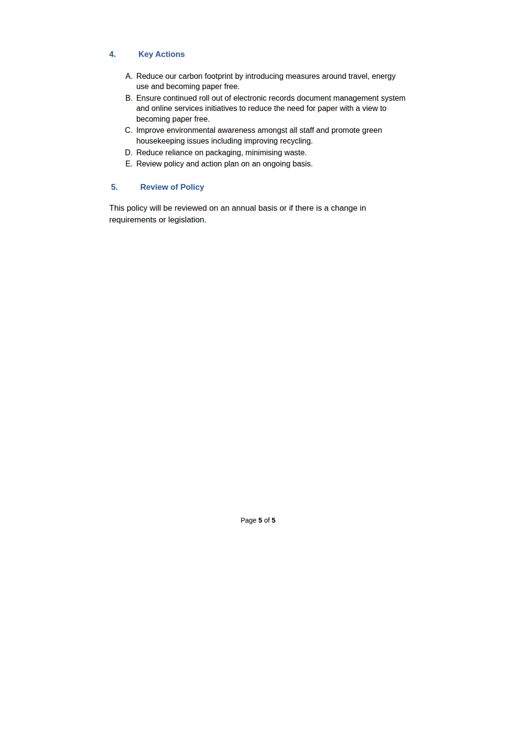4. Key Actions
Reduce our carbon footprint by introducing measures around travel, energy use and becoming paper free.
Ensure continued roll out of electronic records document management system and online services initiatives to reduce the need for paper with a view to becoming paper free.
Improve environmental awareness amongst all staff and promote green housekeeping issues including improving recycling.
Reduce reliance on packaging, minimising waste.
Review policy and action plan on an ongoing basis.
5. Review of Policy
This policy will be reviewed on an annual basis or if there is a change in requirements or legislation.
Page 5 of 5